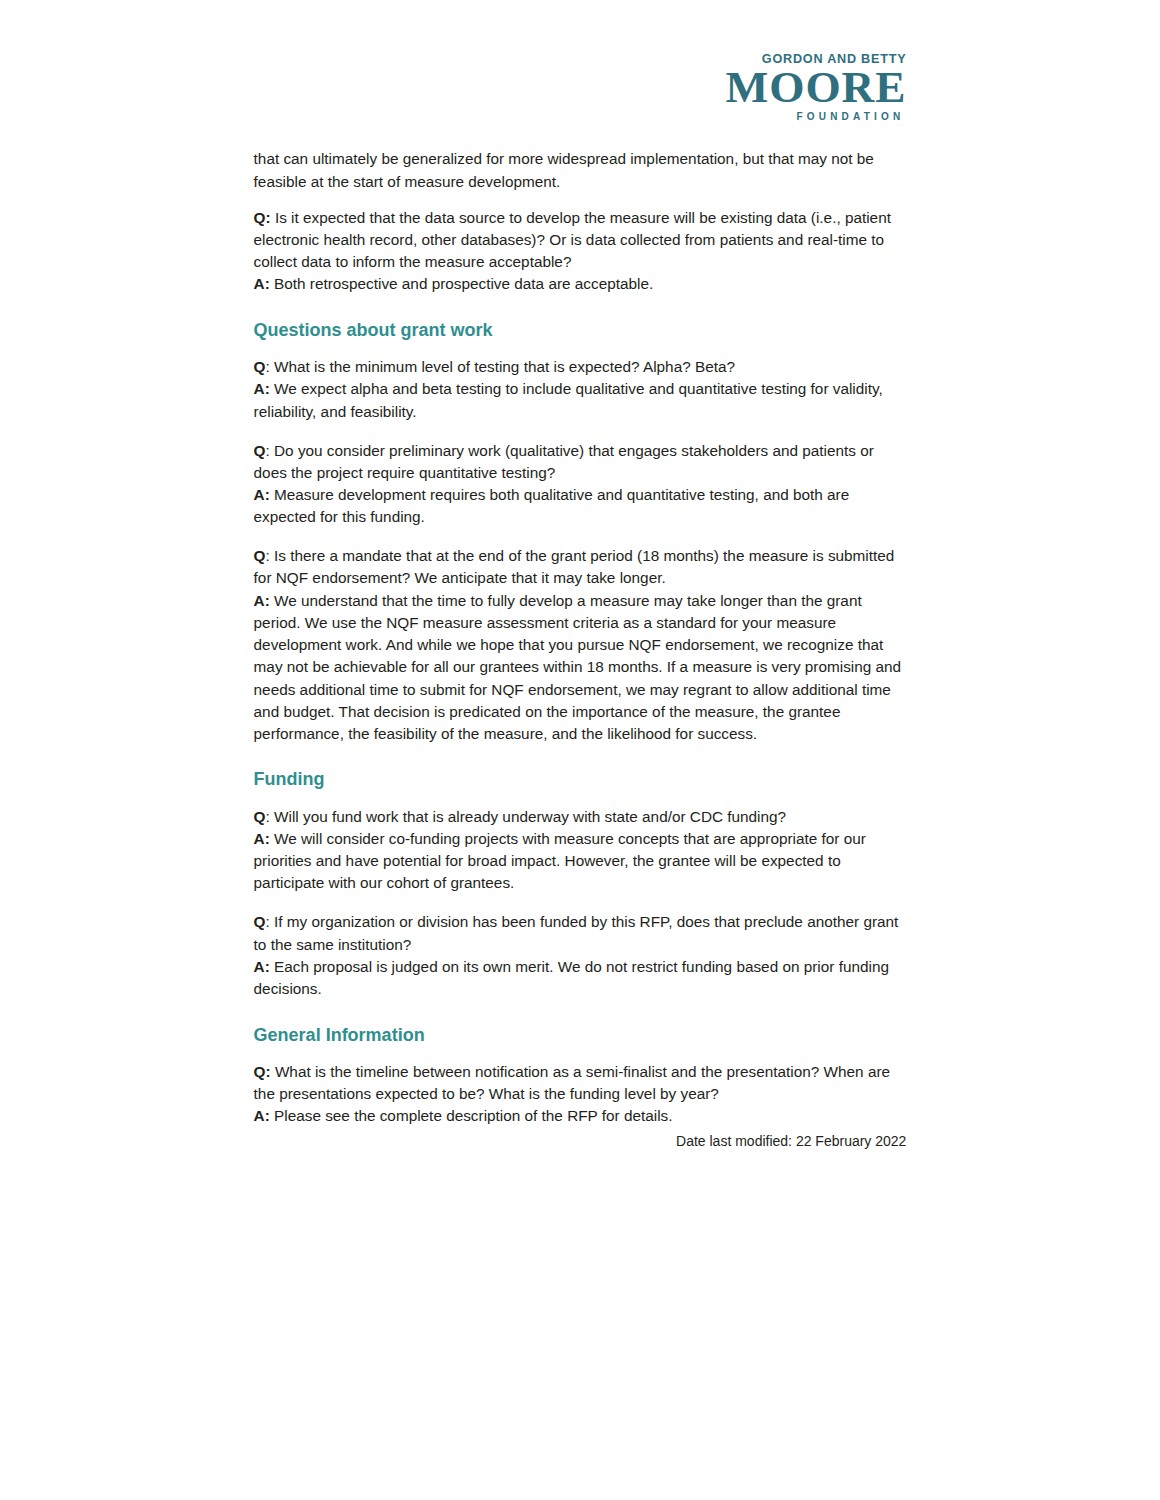GORDON AND BETTY
MOORE
FOUNDATION
that can ultimately be generalized for more widespread implementation, but that may not be feasible at the start of measure development.
Q: Is it expected that the data source to develop the measure will be existing data (i.e., patient electronic health record, other databases)? Or is data collected from patients and real-time to collect data to inform the measure acceptable?
A: Both retrospective and prospective data are acceptable.
Questions about grant work
Q: What is the minimum level of testing that is expected? Alpha? Beta?
A: We expect alpha and beta testing to include qualitative and quantitative testing for validity, reliability, and feasibility.
Q: Do you consider preliminary work (qualitative) that engages stakeholders and patients or does the project require quantitative testing?
A: Measure development requires both qualitative and quantitative testing, and both are expected for this funding.
Q: Is there a mandate that at the end of the grant period (18 months) the measure is submitted for NQF endorsement? We anticipate that it may take longer.
A: We understand that the time to fully develop a measure may take longer than the grant period. We use the NQF measure assessment criteria as a standard for your measure development work. And while we hope that you pursue NQF endorsement, we recognize that may not be achievable for all our grantees within 18 months. If a measure is very promising and needs additional time to submit for NQF endorsement, we may regrant to allow additional time and budget. That decision is predicated on the importance of the measure, the grantee performance, the feasibility of the measure, and the likelihood for success.
Funding
Q: Will you fund work that is already underway with state and/or CDC funding?
A: We will consider co-funding projects with measure concepts that are appropriate for our priorities and have potential for broad impact. However, the grantee will be expected to participate with our cohort of grantees.
Q: If my organization or division has been funded by this RFP, does that preclude another grant to the same institution?
A: Each proposal is judged on its own merit. We do not restrict funding based on prior funding decisions.
General Information
Q: What is the timeline between notification as a semi-finalist and the presentation? When are the presentations expected to be? What is the funding level by year?
A: Please see the complete description of the RFP for details.
Date last modified: 22 February 2022